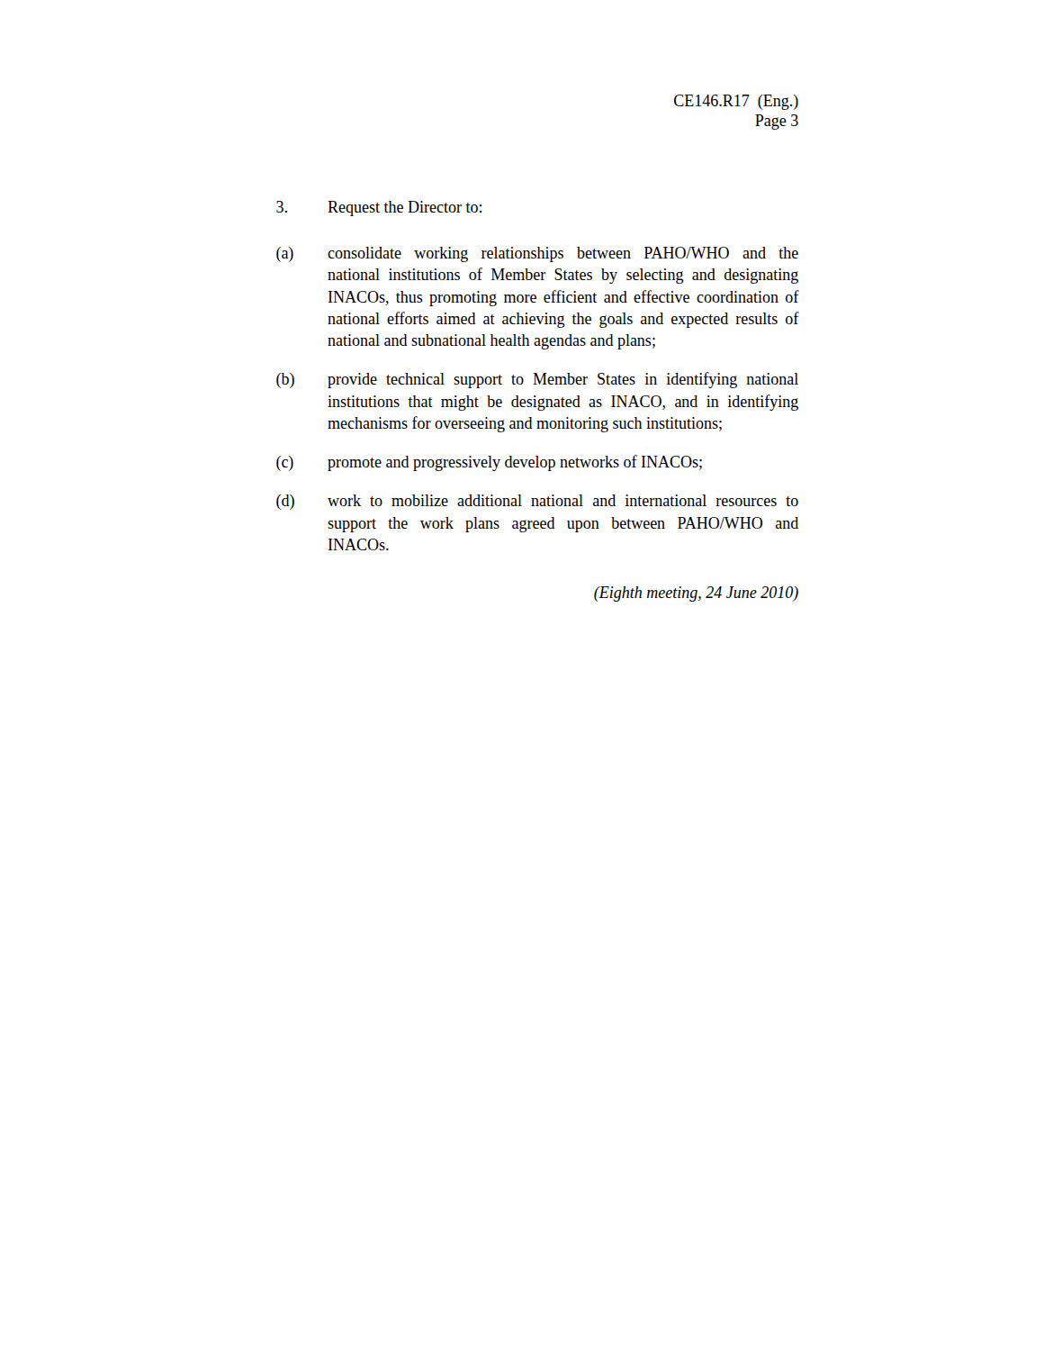CE146.R17 (Eng.)
Page 3
3.
Request the Director to:
(a)
consolidate working relationships between PAHO/WHO and the national institutions of Member States by selecting and designating INACOs, thus promoting more efficient and effective coordination of national efforts aimed at achieving the goals and expected results of national and subnational health agendas and plans;
(b)
provide technical support to Member States in identifying national institutions that might be designated as INACO, and in identifying mechanisms for overseeing and monitoring such institutions;
(c)
promote and progressively develop networks of INACOs;
(d)
work to mobilize additional national and international resources to support the work plans agreed upon between PAHO/WHO and INACOs.
(Eighth meeting, 24 June 2010)